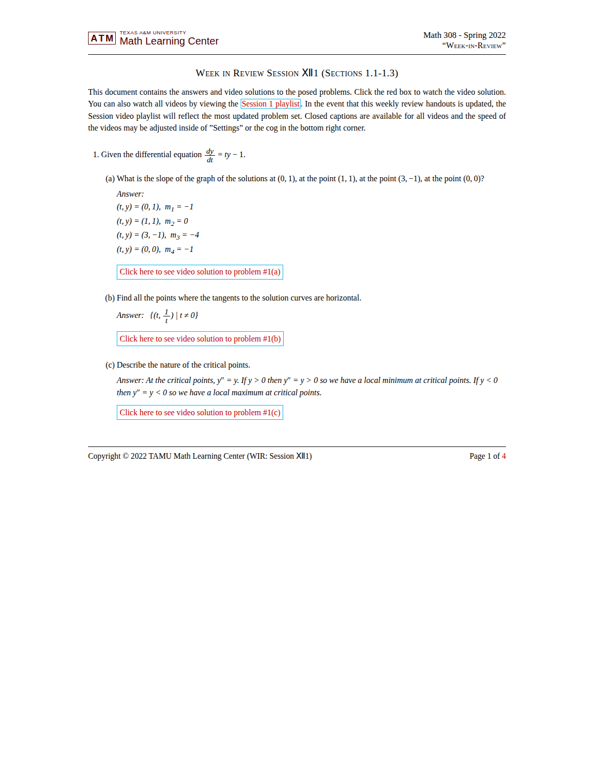A T M Texas A&M University Math Learning Center
Math 308 - Spring 2022
“Week-in-Review”
Week in Review Session Ⅻ1 (Sections 1.1-1.3)
This document contains the answers and video solutions to the posed problems. Click the red box to watch the video solution. You can also watch all videos by viewing the Session 1 playlist. In the event that this weekly review handouts is updated, the Session video playlist will reflect the most updated problem set. Closed captions are available for all videos and the speed of the videos may be adjusted inside of ”Settings” or the cog in the bottom right corner.
Given the differential equation dy dt = ty − 1.
What is the slope of the graph of the solutions at (0, 1), at the point (1, 1), at the point (3, −1), at the point (0, 0)?
Answer:
(t, y) = (0, 1), m1 = −1
(t, y) = (1, 1), m2 = 0
(t, y) = (3, −1), m3 = −4
(t, y) = (0, 0), m4 = −1
Click here to see video solution to problem #1(a)
Find all the points where the tangents to the solution curves are horizontal.
Answer: {(t, 1 t) | t ≠ 0}
Click here to see video solution to problem #1(b)
Describe the nature of the critical points.
Answer: At the critical points, y″ = y. If y > 0 then y″ = y > 0 so we have a local minimum at critical points. If y < 0 then y″ = y < 0 so we have a local maximum at critical points.
Click here to see video solution to problem #1(c)
Copyright © 2022 TAMU Math Learning Center (WIR: Session Ⅻ1) Page 1 of 4